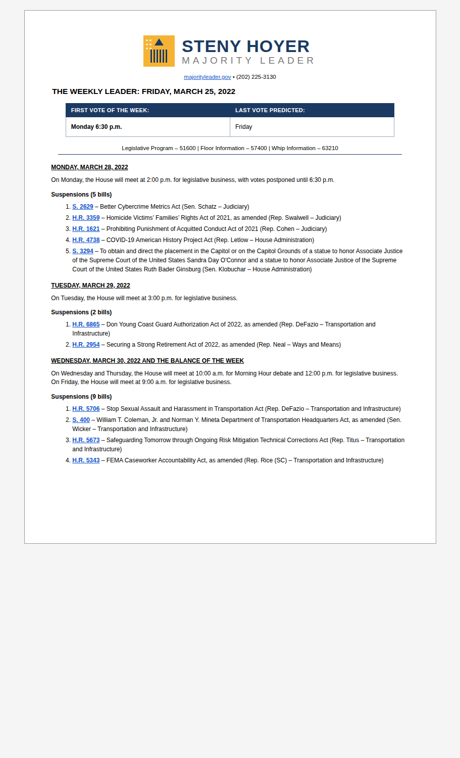★★
★★
★★
STENY HOYER
MAJORITY LEADER
majorityleader.gov • (202) 225-3130
THE WEEKLY LEADER: FRIDAY, MARCH 25, 2022
| FIRST VOTE OF THE WEEK: | LAST VOTE PREDICTED: |
| --- | --- |
| Monday 6:30 p.m. | Friday |
Legislative Program – 51600 | Floor Information – 57400 | Whip Information – 63210
MONDAY, MARCH 28, 2022
On Monday, the House will meet at 2:00 p.m. for legislative business, with votes postponed until 6:30 p.m.
Suspensions (5 bills)
S. 2629 – Better Cybercrime Metrics Act (Sen. Schatz – Judiciary)
H.R. 3359 – Homicide Victims’ Families’ Rights Act of 2021, as amended (Rep. Swalwell – Judiciary)
H.R. 1621 – Prohibiting Punishment of Acquitted Conduct Act of 2021 (Rep. Cohen – Judiciary)
H.R. 4738 – COVID-19 American History Project Act (Rep. Letlow – House Administration)
S. 3294 – To obtain and direct the placement in the Capitol or on the Capitol Grounds of a statue to honor Associate Justice of the Supreme Court of the United States Sandra Day O'Connor and a statue to honor Associate Justice of the Supreme Court of the United States Ruth Bader Ginsburg (Sen. Klobuchar – House Administration)
TUESDAY, MARCH 29, 2022
On Tuesday, the House will meet at 3:00 p.m. for legislative business.
Suspensions (2 bills)
H.R. 6865 – Don Young Coast Guard Authorization Act of 2022, as amended (Rep. DeFazio – Transportation and Infrastructure)
H.R. 2954 – Securing a Strong Retirement Act of 2022, as amended (Rep. Neal – Ways and Means)
WEDNESDAY, MARCH 30, 2022 AND THE BALANCE OF THE WEEK
On Wednesday and Thursday, the House will meet at 10:00 a.m. for Morning Hour debate and 12:00 p.m. for legislative business. On Friday, the House will meet at 9:00 a.m. for legislative business.
Suspensions (9 bills)
H.R. 5706 – Stop Sexual Assault and Harassment in Transportation Act (Rep. DeFazio – Transportation and Infrastructure)
S. 400 – William T. Coleman, Jr. and Norman Y. Mineta Department of Transportation Headquarters Act, as amended (Sen. Wicker – Transportation and Infrastructure)
H.R. 5673 – Safeguarding Tomorrow through Ongoing Risk Mitigation Technical Corrections Act (Rep. Titus – Transportation and Infrastructure)
H.R. 5343 – FEMA Caseworker Accountability Act, as amended (Rep. Rice (SC) – Transportation and Infrastructure)